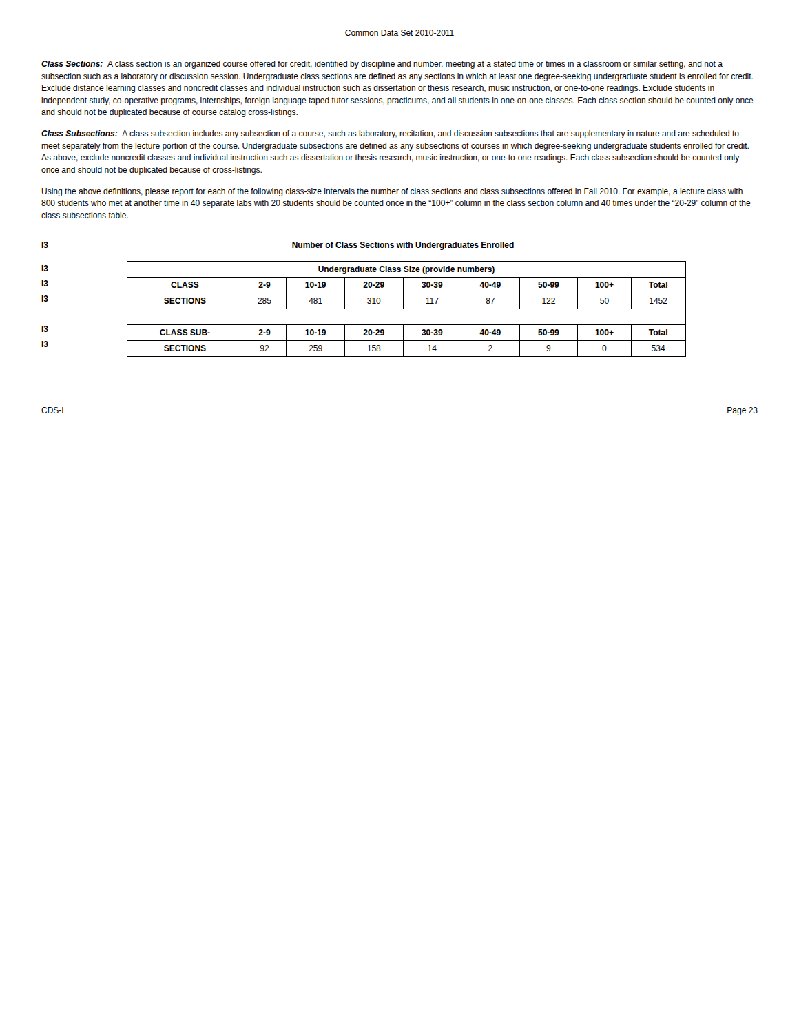Common Data Set 2010-2011
Class Sections: A class section is an organized course offered for credit, identified by discipline and number, meeting at a stated time or times in a classroom or similar setting, and not a subsection such as a laboratory or discussion session. Undergraduate class sections are defined as any sections in which at least one degree-seeking undergraduate student is enrolled for credit. Exclude distance learning classes and noncredit classes and individual instruction such as dissertation or thesis research, music instruction, or one-to-one readings. Exclude students in independent study, co-operative programs, internships, foreign language taped tutor sessions, practicums, and all students in one-on-one classes. Each class section should be counted only once and should not be duplicated because of course catalog cross-listings.
Class Subsections: A class subsection includes any subsection of a course, such as laboratory, recitation, and discussion subsections that are supplementary in nature and are scheduled to meet separately from the lecture portion of the course. Undergraduate subsections are defined as any subsections of courses in which degree-seeking undergraduate students enrolled for credit. As above, exclude noncredit classes and individual instruction such as dissertation or thesis research, music instruction, or one-to-one readings. Each class subsection should be counted only once and should not be duplicated because of cross-listings.
Using the above definitions, please report for each of the following class-size intervals the number of class sections and class subsections offered in Fall 2010. For example, a lecture class with 800 students who met at another time in 40 separate labs with 20 students should be counted once in the “100+” column in the class section column and 40 times under the “20-29” column of the class subsections table.
I3 Number of Class Sections with Undergraduates Enrolled
I3 I3 I3 I3 I3
| Undergraduate Class Size (provide numbers) |
| CLASS | 2-9 | 10-19 | 20-29 | 30-39 | 40-49 | 50-99 | 100+ | Total |
| SECTIONS | 285 | 481 | 310 | 117 | 87 | 122 | 50 | 1452 |
| CLASS SUB- | 2-9 | 10-19 | 20-29 | 30-39 | 40-49 | 50-99 | 100+ | Total |
| SECTIONS | 92 | 259 | 158 | 14 | 2 | 9 | 0 | 534 |
CDS-I
Page 23